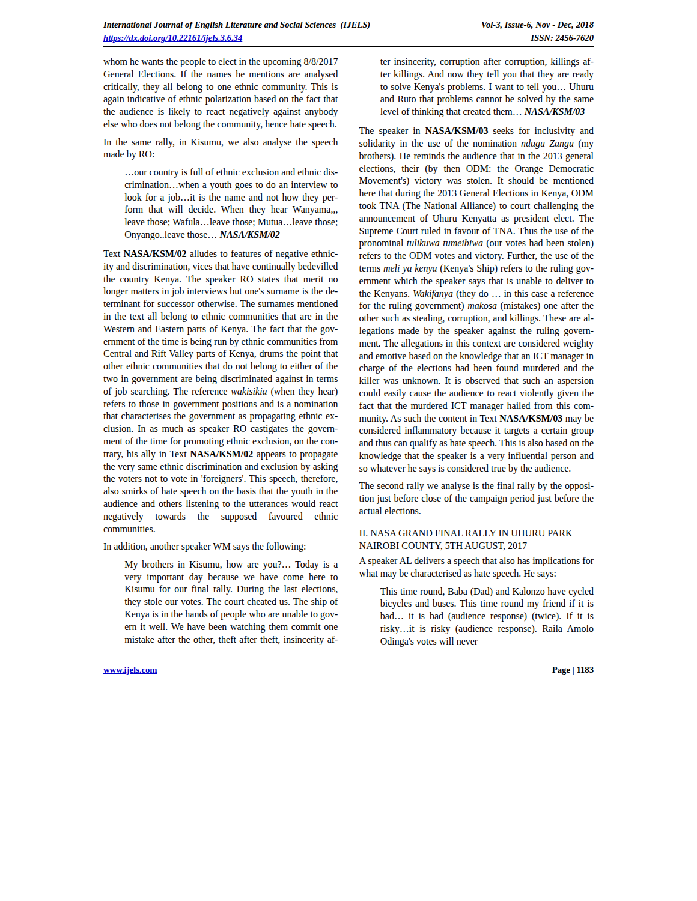International Journal of English Literature and Social Sciences (IJELS)
Vol-3, Issue-6, Nov - Dec, 2018
https://dx.doi.org/10.22161/ijels.3.6.34
ISSN: 2456-7620
whom he wants the people to elect in the upcoming 8/8/2017 General Elections. If the names he mentions are analysed critically, they all belong to one ethnic community. This is again indicative of ethnic polarization based on the fact that the audience is likely to react negatively against anybody else who does not belong the community, hence hate speech.
In the same rally, in Kisumu, we also analyse the speech made by RO:
…our country is full of ethnic exclusion and ethnic discrimination…when a youth goes to do an interview to look for a job…it is the name and not how they perform that will decide. When they hear Wanyama,,, leave those; Wafula…leave those; Mutua…leave those; Onyango..leave those… NASA/KSM/02
Text NASA/KSM/02 alludes to features of negative ethnicity and discrimination, vices that have continually bedevilled the country Kenya. The speaker RO states that merit no longer matters in job interviews but one's surname is the determinant for successor otherwise. The surnames mentioned in the text all belong to ethnic communities that are in the Western and Eastern parts of Kenya. The fact that the government of the time is being run by ethnic communities from Central and Rift Valley parts of Kenya, drums the point that other ethnic communities that do not belong to either of the two in government are being discriminated against in terms of job searching. The reference wakisikia (when they hear) refers to those in government positions and is a nomination that characterises the government as propagating ethnic exclusion. In as much as speaker RO castigates the government of the time for promoting ethnic exclusion, on the contrary, his ally in Text NASA/KSM/02 appears to propagate the very same ethnic discrimination and exclusion by asking the voters not to vote in 'foreigners'. This speech, therefore, also smirks of hate speech on the basis that the youth in the audience and others listening to the utterances would react negatively towards the supposed favoured ethnic communities.
In addition, another speaker WM says the following:
My brothers in Kisumu, how are you?… Today is a very important day because we have come here to Kisumu for our final rally. During the last elections, they stole our votes. The court cheated us. The ship of Kenya is in the hands of people who are unable to govern it well. We have been watching them commit one mistake after the other, theft after theft, insincerity after insincerity, corruption after corruption, killings after killings. And now they tell you that they are ready to solve Kenya's problems. I want to tell you… Uhuru and Ruto that problems cannot be solved by the same level of thinking that created them… NASA/KSM/03
The speaker in NASA/KSM/03 seeks for inclusivity and solidarity in the use of the nomination ndugu Zangu (my brothers). He reminds the audience that in the 2013 general elections, their (by then ODM: the Orange Democratic Movement's) victory was stolen. It should be mentioned here that during the 2013 General Elections in Kenya, ODM took TNA (The National Alliance) to court challenging the announcement of Uhuru Kenyatta as president elect. The Supreme Court ruled in favour of TNA. Thus the use of the pronominal tulikuwa tumeibiwa (our votes had been stolen) refers to the ODM votes and victory. Further, the use of the terms meli ya kenya (Kenya's Ship) refers to the ruling government which the speaker says that is unable to deliver to the Kenyans. Wakifanya (they do … in this case a reference for the ruling government) makosa (mistakes) one after the other such as stealing, corruption, and killings. These are allegations made by the speaker against the ruling government. The allegations in this context are considered weighty and emotive based on the knowledge that an ICT manager in charge of the elections had been found murdered and the killer was unknown. It is observed that such an aspersion could easily cause the audience to react violently given the fact that the murdered ICT manager hailed from this community. As such the content in Text NASA/KSM/03 may be considered inflammatory because it targets a certain group and thus can qualify as hate speech. This is also based on the knowledge that the speaker is a very influential person and so whatever he says is considered true by the audience.
The second rally we analyse is the final rally by the opposition just before close of the campaign period just before the actual elections.
II. NASA GRAND FINAL RALLY IN UHURU PARK NAIROBI COUNTY, 5TH AUGUST, 2017
A speaker AL delivers a speech that also has implications for what may be characterised as hate speech. He says:
This time round, Baba (Dad) and Kalonzo have cycled bicycles and buses. This time round my friend if it is bad… it is bad (audience response) (twice). If it is risky…it is risky (audience response). Raila Amolo Odinga's votes will never
www.ijels.com
Page | 1183